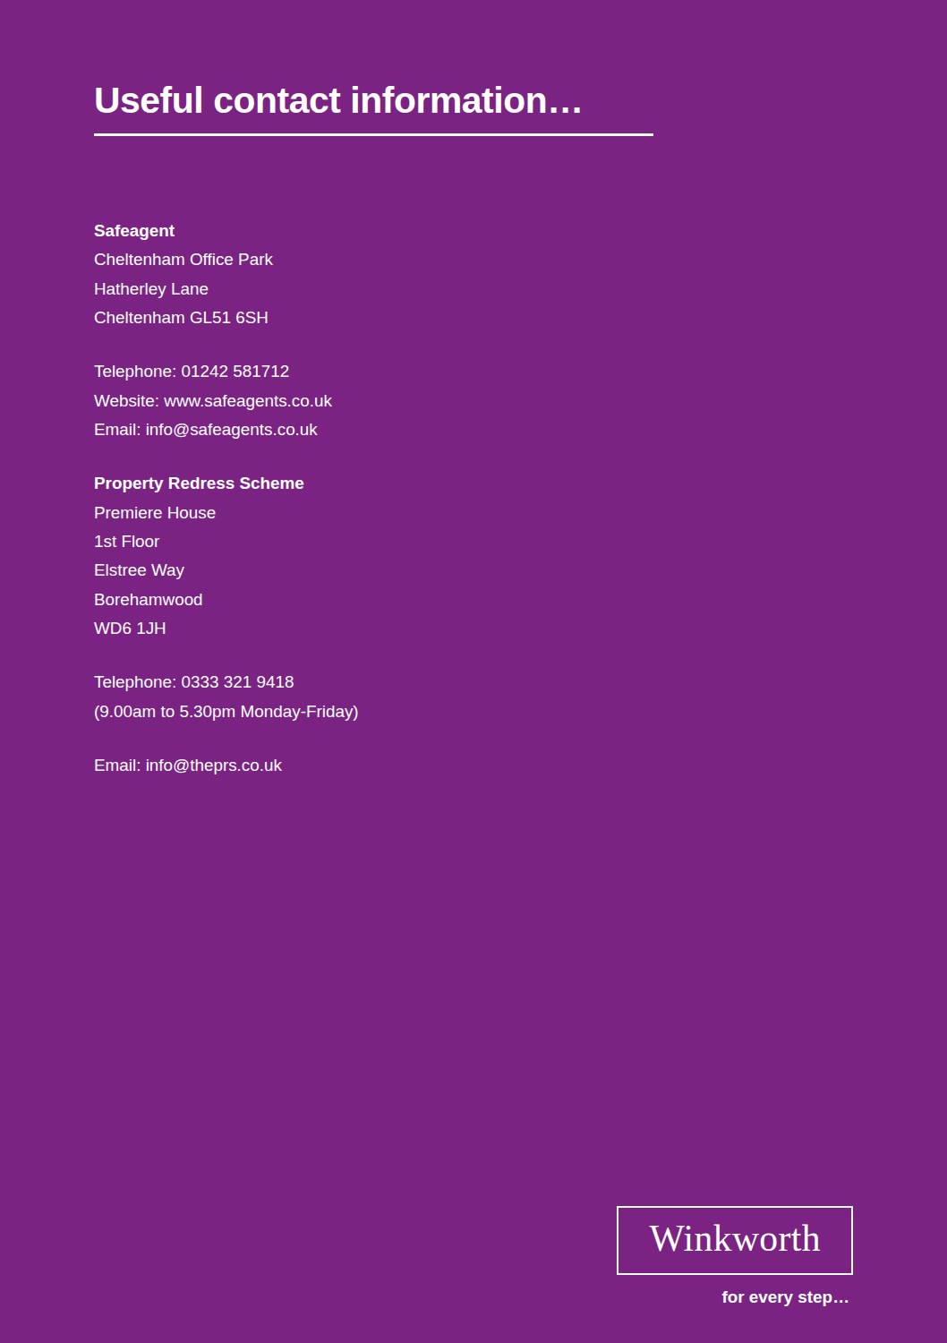Useful contact information…
Safeagent
Cheltenham Office Park
Hatherley Lane
Cheltenham GL51 6SH
Telephone: 01242 581712
Website: www.safeagents.co.uk
Email: info@safeagents.co.uk
Property Redress Scheme
Premiere House
1st Floor
Elstree Way
Borehamwood
WD6 1JH
Telephone: 0333 321 9418
(9.00am to 5.30pm Monday-Friday)
Email: info@theprs.co.uk
Winkworth
for every step…